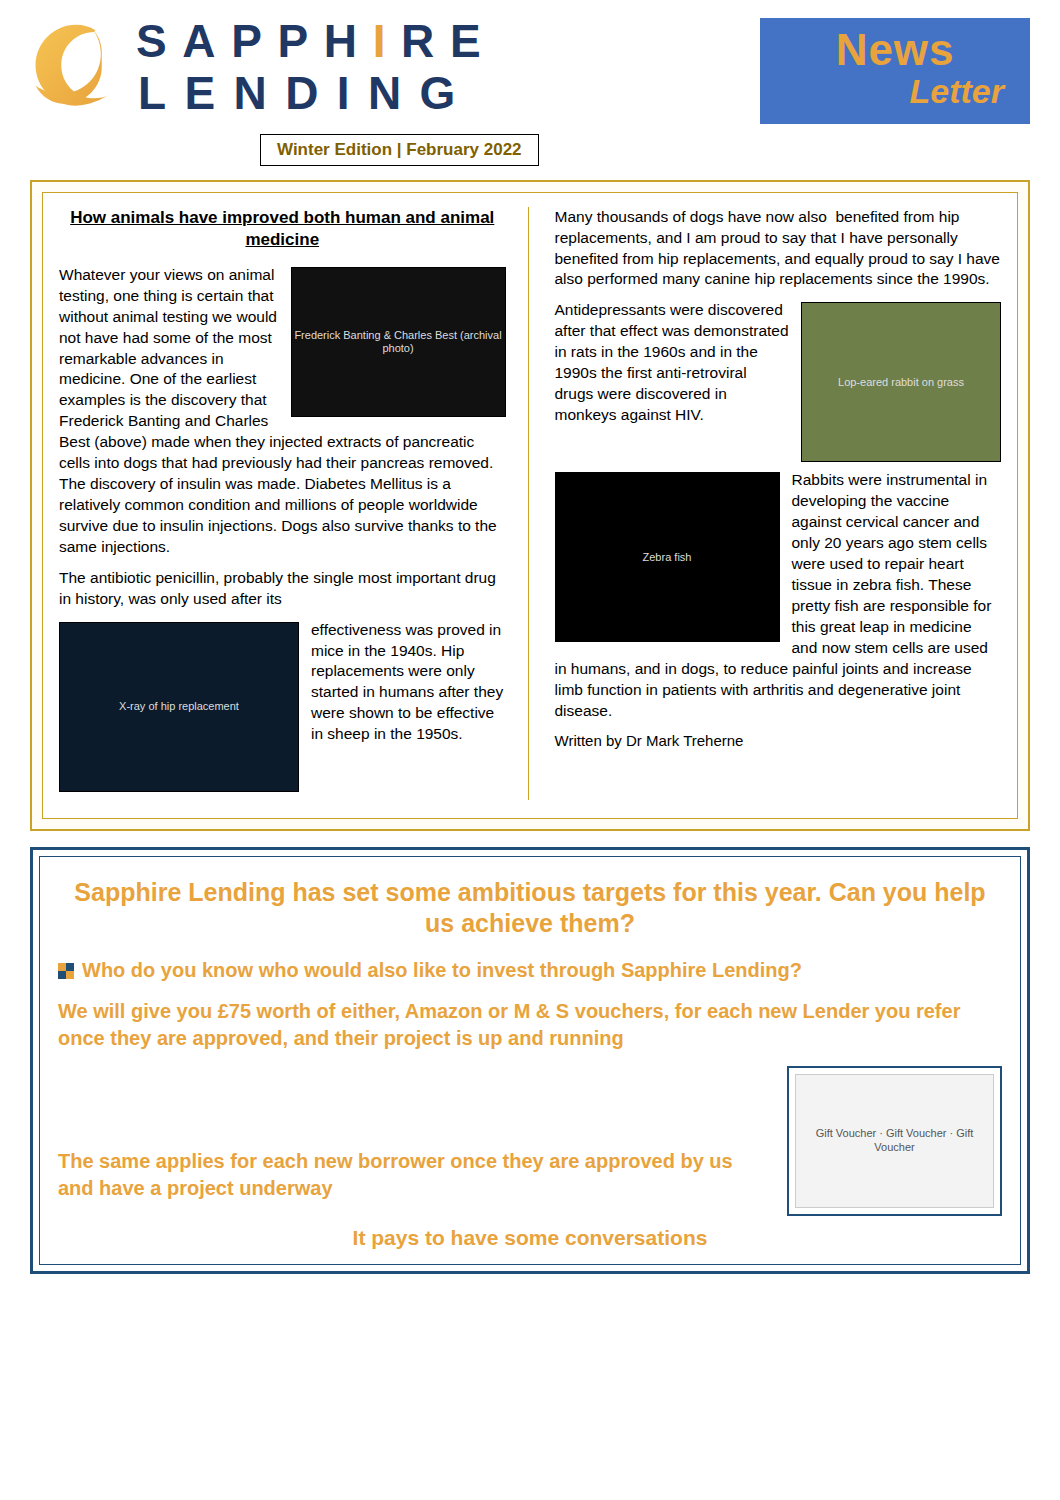SAPPHIRE
LENDING
News
Letter
Winter Edition | February 2022
How animals have improved both human and animal medicine
Frederick Banting & Charles Best (archival photo)
Whatever your views on animal testing, one thing is certain that without animal testing we would not have had some of the most remarkable advances in medicine. One of the earliest examples is the discovery that Frederick Banting and Charles Best (above) made when they injected extracts of pancreatic cells into dogs that had previously had their pancreas removed. The discovery of insulin was made. Diabetes Mellitus is a relatively common condition and millions of people worldwide survive due to insulin injections. Dogs also survive thanks to the same injections.
The antibiotic penicillin, probably the single most important drug in history, was only used after its
X-ray of hip replacement
effectiveness was proved in mice in the 1940s. Hip replacements were only started in humans after they were shown to be effective in sheep in the 1950s.
Many thousands of dogs have now also benefited from hip replacements, and I am proud to say that I have personally benefited from hip replacements, and equally proud to say I have also performed many canine hip replacements since the 1990s.
Lop-eared rabbit on grass
Antidepressants were discovered after that effect was demonstrated in rats in the 1960s and in the 1990s the first anti-retroviral drugs were discovered in monkeys against HIV.
Zebra fish
Rabbits were instrumental in developing the vaccine against cervical cancer and only 20 years ago stem cells were used to repair heart tissue in zebra fish. These pretty fish are responsible for this great leap in medicine and now stem cells are used in humans, and in dogs, to reduce painful joints and increase limb function in patients with arthritis and degenerative joint disease.
Written by Dr Mark Treherne
Sapphire Lending has set some ambitious targets for this year. Can you help us achieve them?
Who do you know who would also like to invest through Sapphire Lending?
We will give you £75 worth of either, Amazon or M & S vouchers, for each new Lender you refer once they are approved, and their project is up and running
The same applies for each new borrower once they are approved by us and have a project underway
Gift Voucher · Gift Voucher · Gift Voucher
It pays to have some conversations